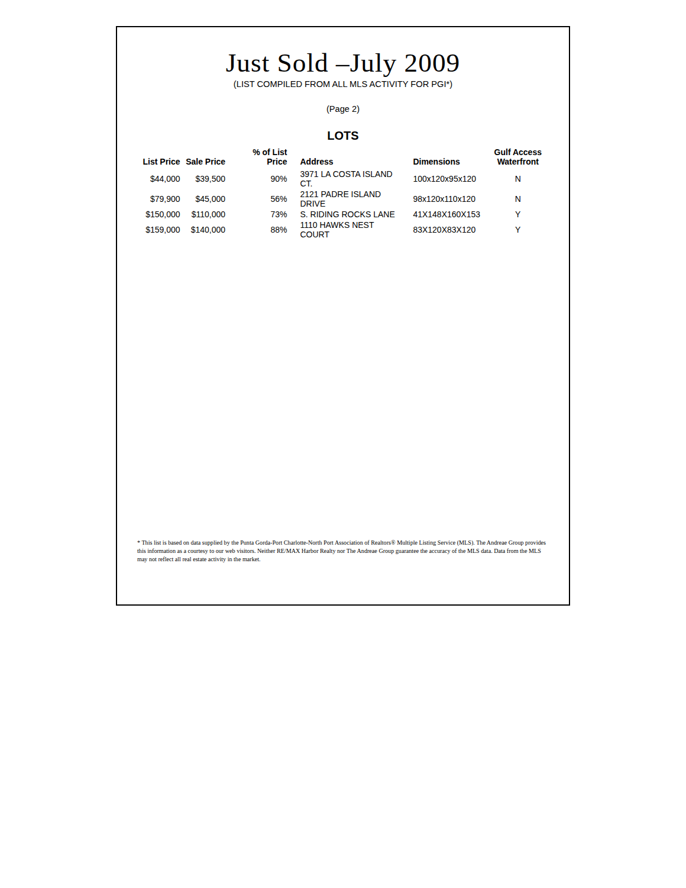Just Sold –July 2009
(LIST COMPILED FROM ALL MLS ACTIVITY FOR PGI*)
(Page 2)
LOTS
| List Price | Sale Price | % of List Price | Address | Dimensions | Gulf Access Waterfront |
| --- | --- | --- | --- | --- | --- |
| $44,000 | $39,500 | 90% | 3971 LA COSTA ISLAND CT. | 100x120x95x120 | N |
| $79,900 | $45,000 | 56% | 2121 PADRE ISLAND DRIVE | 98x120x110x120 | N |
| $150,000 | $110,000 | 73% | S. RIDING ROCKS LANE | 41X148X160X153 | Y |
| $159,000 | $140,000 | 88% | 1110 HAWKS NEST COURT | 83X120X83X120 | Y |
* This list is based on data supplied by the Punta Gorda-Port Charlotte-North Port Association of Realtors® Multiple Listing Service (MLS). The Andreae Group provides this information as a courtesy to our web visitors. Neither RE/MAX Harbor Realty nor The Andreae Group guarantee the accuracy of the MLS data. Data from the MLS may not reflect all real estate activity in the market.